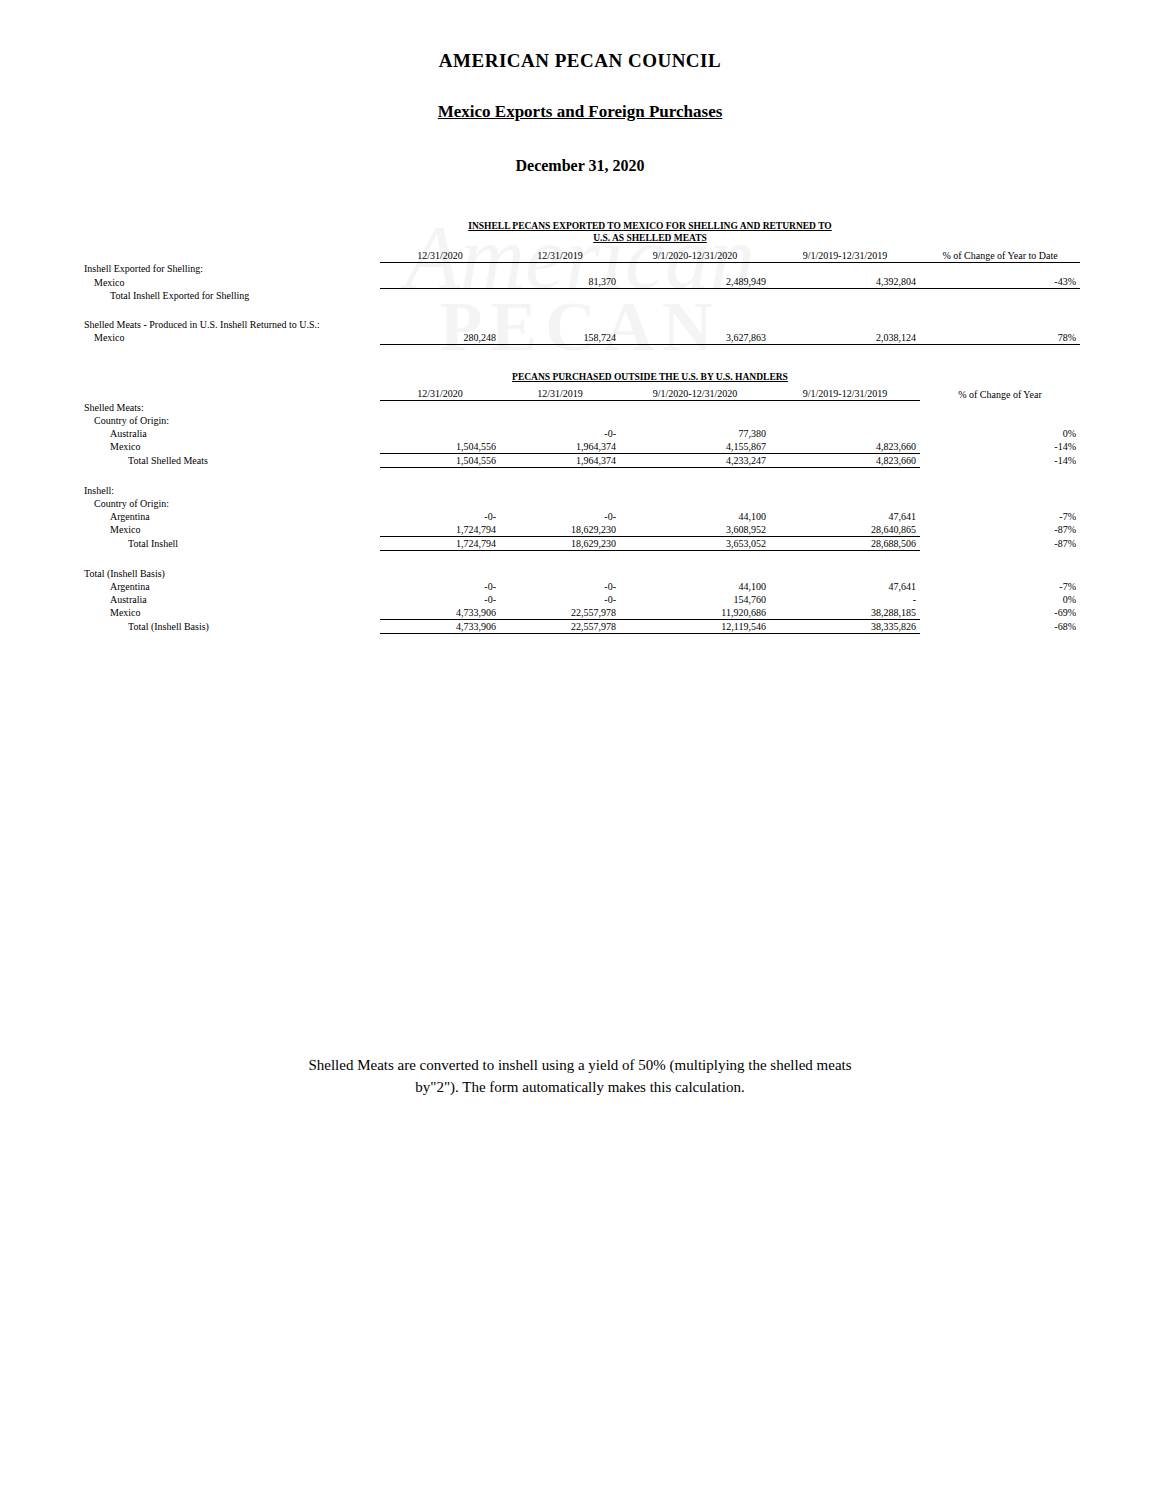AMERICAN PECAN COUNCIL
Mexico Exports and Foreign Purchases
December 31, 2020
AmericanPECAN
INSHELL PECANS EXPORTED TO MEXICO FOR SHELLING AND RETURNED TO
U.S. AS SHELLED MEATS
| | 12/31/2020 | 12/31/2019 | 9/1/2020-12/31/2020 | 9/1/2019-12/31/2019 | % of Change of Year to Date |
| Inshell Exported for Shelling: | | | | | |
| Mexico | | 81,370 | 2,489,949 | 4,392,804 | -43% |
| Total Inshell Exported for Shelling | | | | | |
| Shelled Meats - Produced in U.S. Inshell Returned to U.S.: | | | | | |
| Mexico | 280,248 | 158,724 | 3,627,863 | 2,038,124 | 78% |
PECANS PURCHASED OUTSIDE THE U.S. BY U.S. HANDLERS
| | 12/31/2020 | 12/31/2019 | 9/1/2020-12/31/2020 | 9/1/2019-12/31/2019 | % of Change of Year |
| Shelled Meats: | | | | | |
| Country of Origin: | | | | | |
| Australia | | -0- | 77,380 | | 0% |
| Mexico | 1,504,556 | 1,964,374 | 4,155,867 | 4,823,660 | -14% |
| Total Shelled Meats | 1,504,556 | 1,964,374 | 4,233,247 | 4,823,660 | -14% |
| Inshell: | | | | | |
| Country of Origin: | | | | | |
| Argentina | -0- | -0- | 44,100 | 47,641 | -7% |
| Mexico | 1,724,794 | 18,629,230 | 3,608,952 | 28,640,865 | -87% |
| Total Inshell | 1,724,794 | 18,629,230 | 3,653,052 | 28,688,506 | -87% |
| Total (Inshell Basis) | | | | | |
| Argentina | -0- | -0- | 44,100 | 47,641 | -7% |
| Australia | -0- | -0- | 154,760 | - | 0% |
| Mexico | 4,733,906 | 22,557,978 | 11,920,686 | 38,288,185 | -69% |
| Total (Inshell Basis) | 4,733,906 | 22,557,978 | 12,119,546 | 38,335,826 | -68% |
Shelled Meats are converted to inshell using a yield of 50% (multiplying the shelled meats
by"2"). The form automatically makes this calculation.